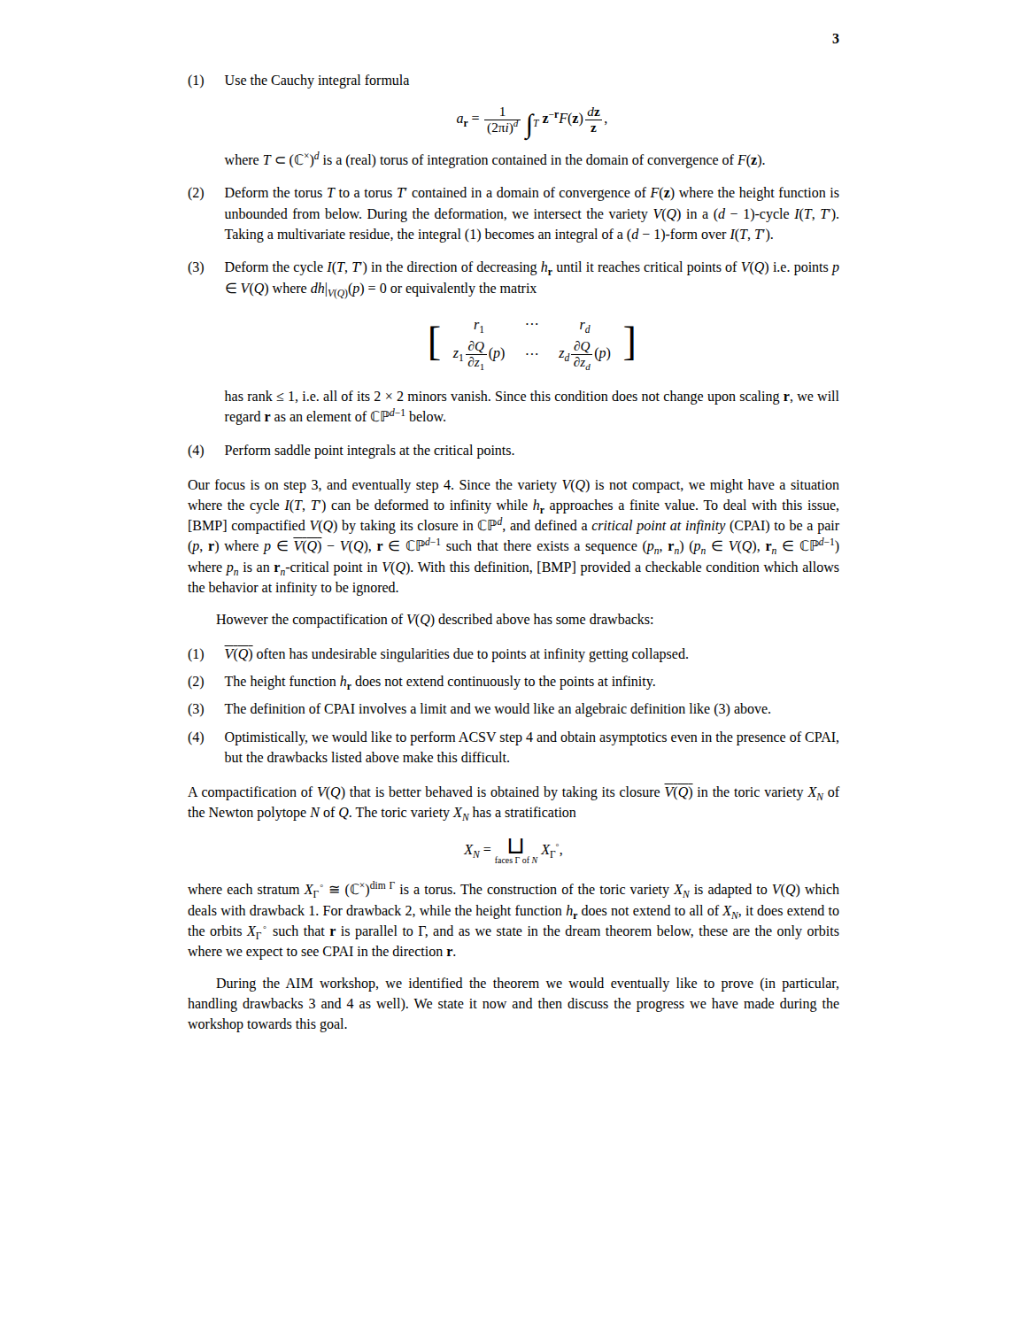3
Use the Cauchy integral formula
ar = 1(2πi)d ∫T z−rF(z)dz z,
where T ⊂ (ℂ×)d is a (real) torus of integration contained in the domain of convergence of F(z).
Deform the torus T to a torus T′ contained in a domain of convergence of F(z) where the height function is unbounded from below. During the deformation, we intersect the variety V(Q) in a (d − 1)-cycle I(T, T′). Taking a multivariate residue, the integral (1) becomes an integral of a (d − 1)-form over I(T, T′).
Deform the cycle I(T, T′) in the direction of decreasing hr until it reaches critical points of V(Q) i.e. points p ∈ V(Q) where dh|V(Q)(p) = 0 or equivalently the matrix
[
| r 1 | ··· | r d |
| z 1 ∂ Q ∂ z 1 ( p ) | ··· | z d ∂ Q ∂ z d ( p ) |
]
has rank ≤ 1, i.e. all of its 2 × 2 minors vanish. Since this condition does not change upon scaling r, we will regard r as an element of ℂℙd−1 below.
Perform saddle point integrals at the critical points.
Our focus is on step 3, and eventually step 4. Since the variety V(Q) is not compact, we might have a situation where the cycle I(T, T′) can be deformed to infinity while hr approaches a finite value. To deal with this issue, [BMP] compactified V(Q) by taking its closure in ℂℙd, and defined a critical point at infinity (CPAI) to be a pair (p, r) where p ∈ V(Q) − V(Q), r ∈ ℂℙd−1 such that there exists a sequence (pn, rn) (pn ∈ V(Q), rn ∈ ℂℙd−1) where pn is an rn-critical point in V(Q). With this definition, [BMP] provided a checkable condition which allows the behavior at infinity to be ignored.
However the compactification of V(Q) described above has some drawbacks:
V(Q) often has undesirable singularities due to points at infinity getting collapsed.
The height function hr does not extend continuously to the points at infinity.
The definition of CPAI involves a limit and we would like an algebraic definition like (3) above.
Optimistically, we would like to perform ACSV step 4 and obtain asymptotics even in the presence of CPAI, but the drawbacks listed above make this difficult.
A compactification of V(Q) that is better behaved is obtained by taking its closure V(Q) in the toric variety XN of the Newton polytope N of Q. The toric variety XN has a stratification
XN = ⊔ faces Γ of N XΓ◦,
where each stratum XΓ◦ ≅ (ℂ×)dim Γ is a torus. The construction of the toric variety XN is adapted to V(Q) which deals with drawback 1. For drawback 2, while the height function hr does not extend to all of XN, it does extend to the orbits XΓ◦ such that r is parallel to Γ, and as we state in the dream theorem below, these are the only orbits where we expect to see CPAI in the direction r.
During the AIM workshop, we identified the theorem we would eventually like to prove (in particular, handling drawbacks 3 and 4 as well). We state it now and then discuss the progress we have made during the workshop towards this goal.